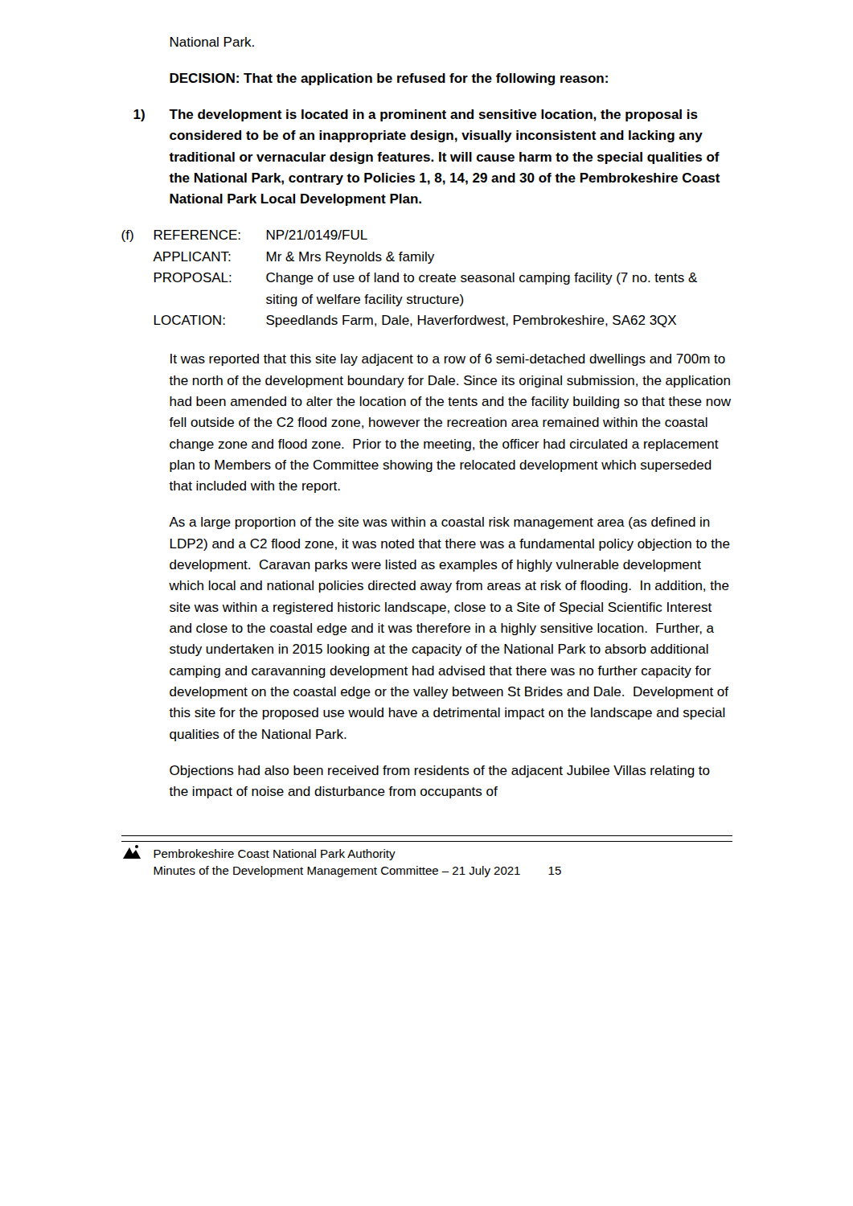National Park.
DECISION: That the application be refused for the following reason:
1) The development is located in a prominent and sensitive location, the proposal is considered to be of an inappropriate design, visually inconsistent and lacking any traditional or vernacular design features. It will cause harm to the special qualities of the National Park, contrary to Policies 1, 8, 14, 29 and 30 of the Pembrokeshire Coast National Park Local Development Plan.
(f)
| REFERENCE: | NP/21/0149/FUL |
| APPLICANT: | Mr & Mrs Reynolds & family |
| PROPOSAL: | Change of use of land to create seasonal camping facility (7 no. tents & siting of welfare facility structure) |
| LOCATION: | Speedlands Farm, Dale, Haverfordwest, Pembrokeshire, SA62 3QX |
It was reported that this site lay adjacent to a row of 6 semi-detached dwellings and 700m to the north of the development boundary for Dale. Since its original submission, the application had been amended to alter the location of the tents and the facility building so that these now fell outside of the C2 flood zone, however the recreation area remained within the coastal change zone and flood zone. Prior to the meeting, the officer had circulated a replacement plan to Members of the Committee showing the relocated development which superseded that included with the report.
As a large proportion of the site was within a coastal risk management area (as defined in LDP2) and a C2 flood zone, it was noted that there was a fundamental policy objection to the development. Caravan parks were listed as examples of highly vulnerable development which local and national policies directed away from areas at risk of flooding. In addition, the site was within a registered historic landscape, close to a Site of Special Scientific Interest and close to the coastal edge and it was therefore in a highly sensitive location. Further, a study undertaken in 2015 looking at the capacity of the National Park to absorb additional camping and caravanning development had advised that there was no further capacity for development on the coastal edge or the valley between St Brides and Dale. Development of this site for the proposed use would have a detrimental impact on the landscape and special qualities of the National Park.
Objections had also been received from residents of the adjacent Jubilee Villas relating to the impact of noise and disturbance from occupants of
Pembrokeshire Coast National Park Authority
Minutes of the Development Management Committee – 21 July 2021 15